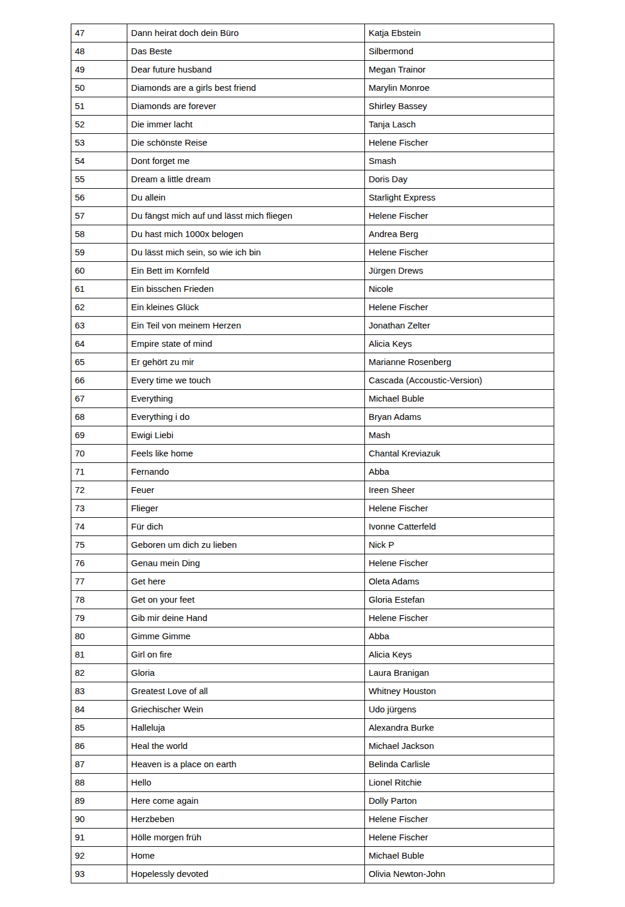| 47 | Dann heirat doch dein Büro | Katja Ebstein |
| 48 | Das Beste | Silbermond |
| 49 | Dear future husband | Megan Trainor |
| 50 | Diamonds are a girls best friend | Marylin Monroe |
| 51 | Diamonds are forever | Shirley Bassey |
| 52 | Die immer lacht | Tanja Lasch |
| 53 | Die schönste Reise | Helene Fischer |
| 54 | Dont forget me | Smash |
| 55 | Dream a little dream | Doris Day |
| 56 | Du allein | Starlight Express |
| 57 | Du fängst mich auf und lässt mich fliegen | Helene Fischer |
| 58 | Du hast mich 1000x belogen | Andrea Berg |
| 59 | Du lässt mich sein, so wie ich bin | Helene Fischer |
| 60 | Ein Bett im Kornfeld | Jürgen Drews |
| 61 | Ein bisschen Frieden | Nicole |
| 62 | Ein kleines Glück | Helene Fischer |
| 63 | Ein Teil von meinem Herzen | Jonathan Zelter |
| 64 | Empire state of mind | Alicia Keys |
| 65 | Er gehört zu mir | Marianne Rosenberg |
| 66 | Every time we touch | Cascada (Accoustic-Version) |
| 67 | Everything | Michael Buble |
| 68 | Everything i do | Bryan Adams |
| 69 | Ewigi Liebi | Mash |
| 70 | Feels like home | Chantal Kreviazuk |
| 71 | Fernando | Abba |
| 72 | Feuer | Ireen Sheer |
| 73 | Flieger | Helene Fischer |
| 74 | Für dich | Ivonne Catterfeld |
| 75 | Geboren um dich zu lieben | Nick P |
| 76 | Genau mein Ding | Helene Fischer |
| 77 | Get here | Oleta Adams |
| 78 | Get on your feet | Gloria Estefan |
| 79 | Gib mir deine Hand | Helene Fischer |
| 80 | Gimme Gimme | Abba |
| 81 | Girl on fire | Alicia Keys |
| 82 | Gloria | Laura Branigan |
| 83 | Greatest Love of all | Whitney Houston |
| 84 | Griechischer Wein | Udo jürgens |
| 85 | Halleluja | Alexandra Burke |
| 86 | Heal the world | Michael Jackson |
| 87 | Heaven is a place on earth | Belinda Carlisle |
| 88 | Hello | Lionel Ritchie |
| 89 | Here come again | Dolly Parton |
| 90 | Herzbeben | Helene Fischer |
| 91 | Hölle morgen früh | Helene Fischer |
| 92 | Home | Michael Buble |
| 93 | Hopelessly devoted | Olivia Newton-John |